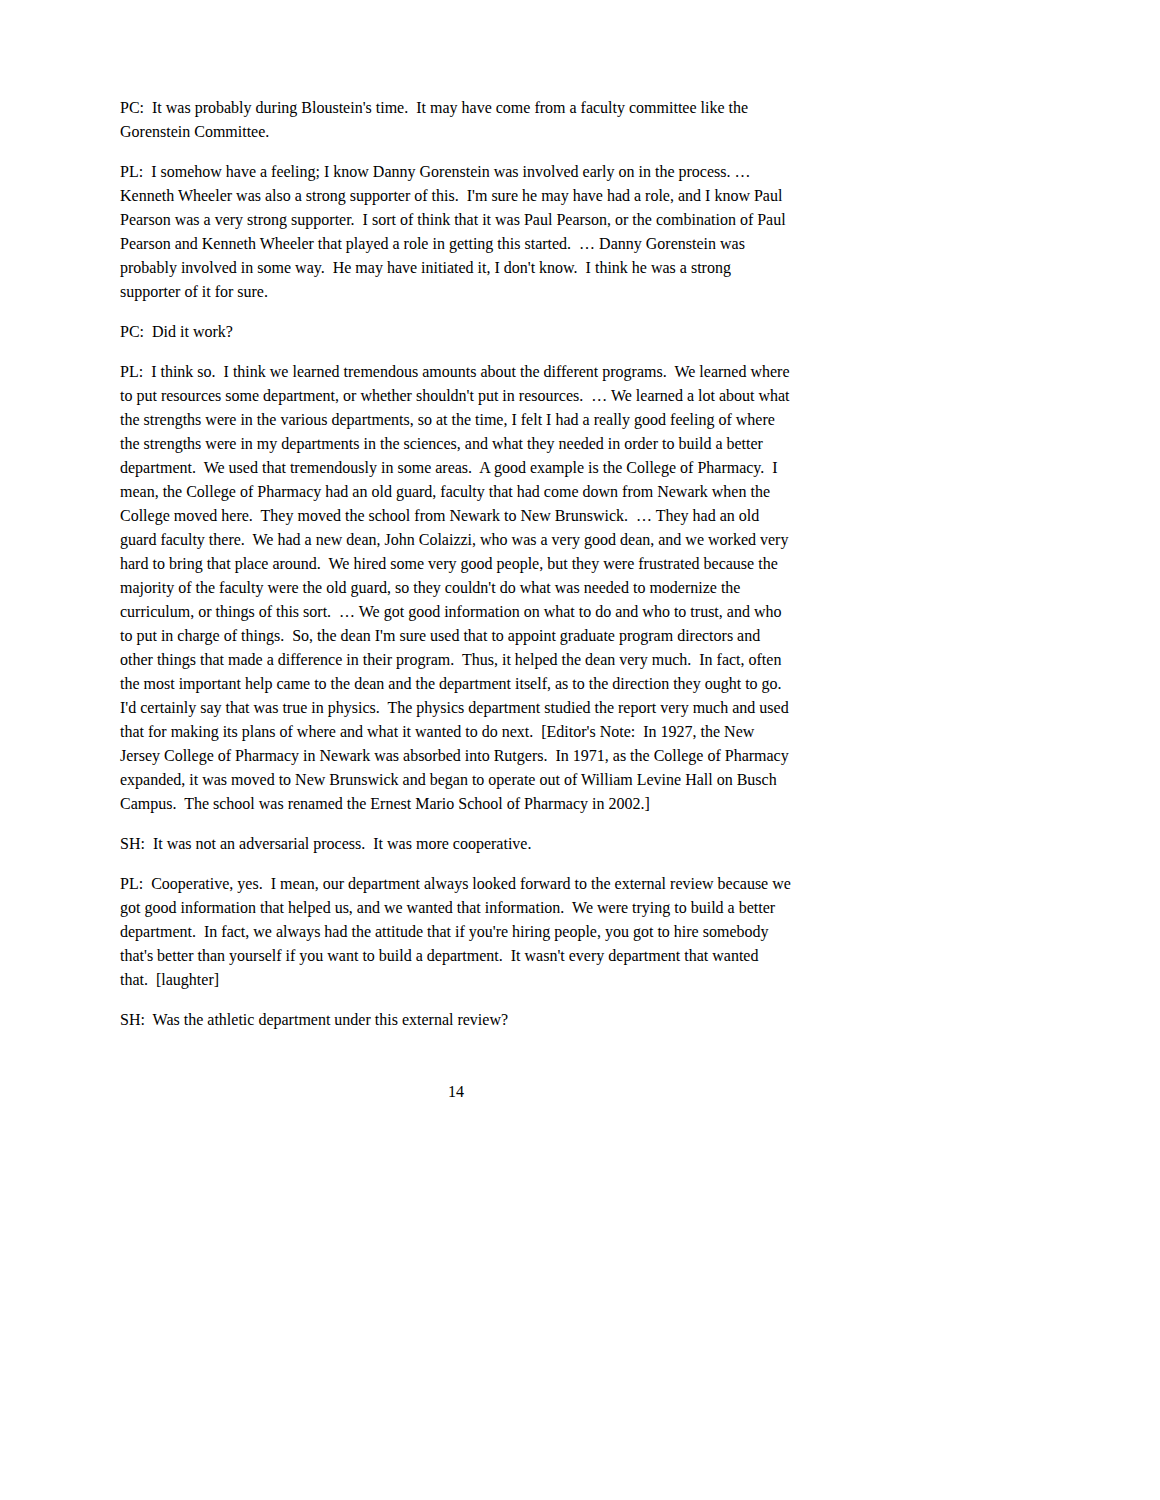PC: It was probably during Bloustein's time. It may have come from a faculty committee like the Gorenstein Committee.
PL: I somehow have a feeling; I know Danny Gorenstein was involved early on in the process. … Kenneth Wheeler was also a strong supporter of this. I'm sure he may have had a role, and I know Paul Pearson was a very strong supporter. I sort of think that it was Paul Pearson, or the combination of Paul Pearson and Kenneth Wheeler that played a role in getting this started. … Danny Gorenstein was probably involved in some way. He may have initiated it, I don't know. I think he was a strong supporter of it for sure.
PC: Did it work?
PL: I think so. I think we learned tremendous amounts about the different programs. We learned where to put resources some department, or whether shouldn't put in resources. … We learned a lot about what the strengths were in the various departments, so at the time, I felt I had a really good feeling of where the strengths were in my departments in the sciences, and what they needed in order to build a better department. We used that tremendously in some areas. A good example is the College of Pharmacy. I mean, the College of Pharmacy had an old guard, faculty that had come down from Newark when the College moved here. They moved the school from Newark to New Brunswick. … They had an old guard faculty there. We had a new dean, John Colaizzi, who was a very good dean, and we worked very hard to bring that place around. We hired some very good people, but they were frustrated because the majority of the faculty were the old guard, so they couldn't do what was needed to modernize the curriculum, or things of this sort. … We got good information on what to do and who to trust, and who to put in charge of things. So, the dean I'm sure used that to appoint graduate program directors and other things that made a difference in their program. Thus, it helped the dean very much. In fact, often the most important help came to the dean and the department itself, as to the direction they ought to go. I'd certainly say that was true in physics. The physics department studied the report very much and used that for making its plans of where and what it wanted to do next. [Editor's Note: In 1927, the New Jersey College of Pharmacy in Newark was absorbed into Rutgers. In 1971, as the College of Pharmacy expanded, it was moved to New Brunswick and began to operate out of William Levine Hall on Busch Campus. The school was renamed the Ernest Mario School of Pharmacy in 2002.]
SH: It was not an adversarial process. It was more cooperative.
PL: Cooperative, yes. I mean, our department always looked forward to the external review because we got good information that helped us, and we wanted that information. We were trying to build a better department. In fact, we always had the attitude that if you're hiring people, you got to hire somebody that's better than yourself if you want to build a department. It wasn't every department that wanted that. [laughter]
SH: Was the athletic department under this external review?
14